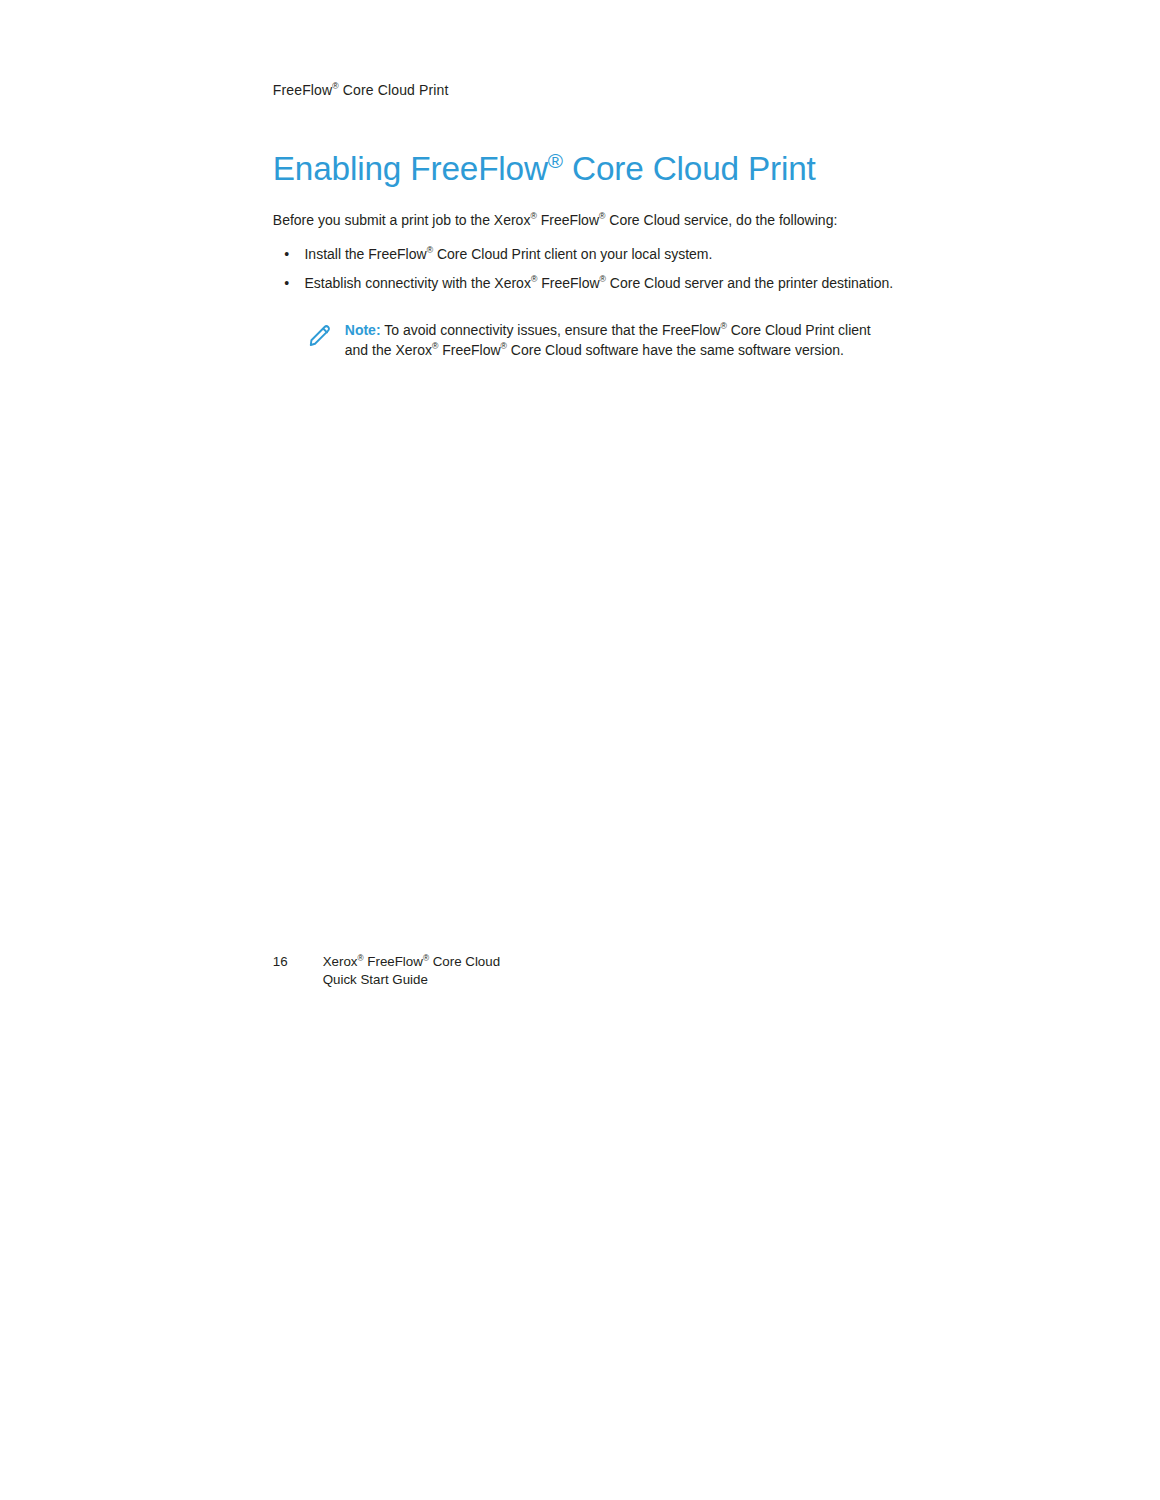FreeFlow® Core Cloud Print
Enabling FreeFlow® Core Cloud Print
Before you submit a print job to the Xerox® FreeFlow® Core Cloud service, do the following:
Install the FreeFlow® Core Cloud Print client on your local system.
Establish connectivity with the Xerox® FreeFlow® Core Cloud server and the printer destination.
Note: To avoid connectivity issues, ensure that the FreeFlow® Core Cloud Print client and the Xerox® FreeFlow® Core Cloud software have the same software version.
16
Xerox® FreeFlow® Core Cloud Quick Start Guide